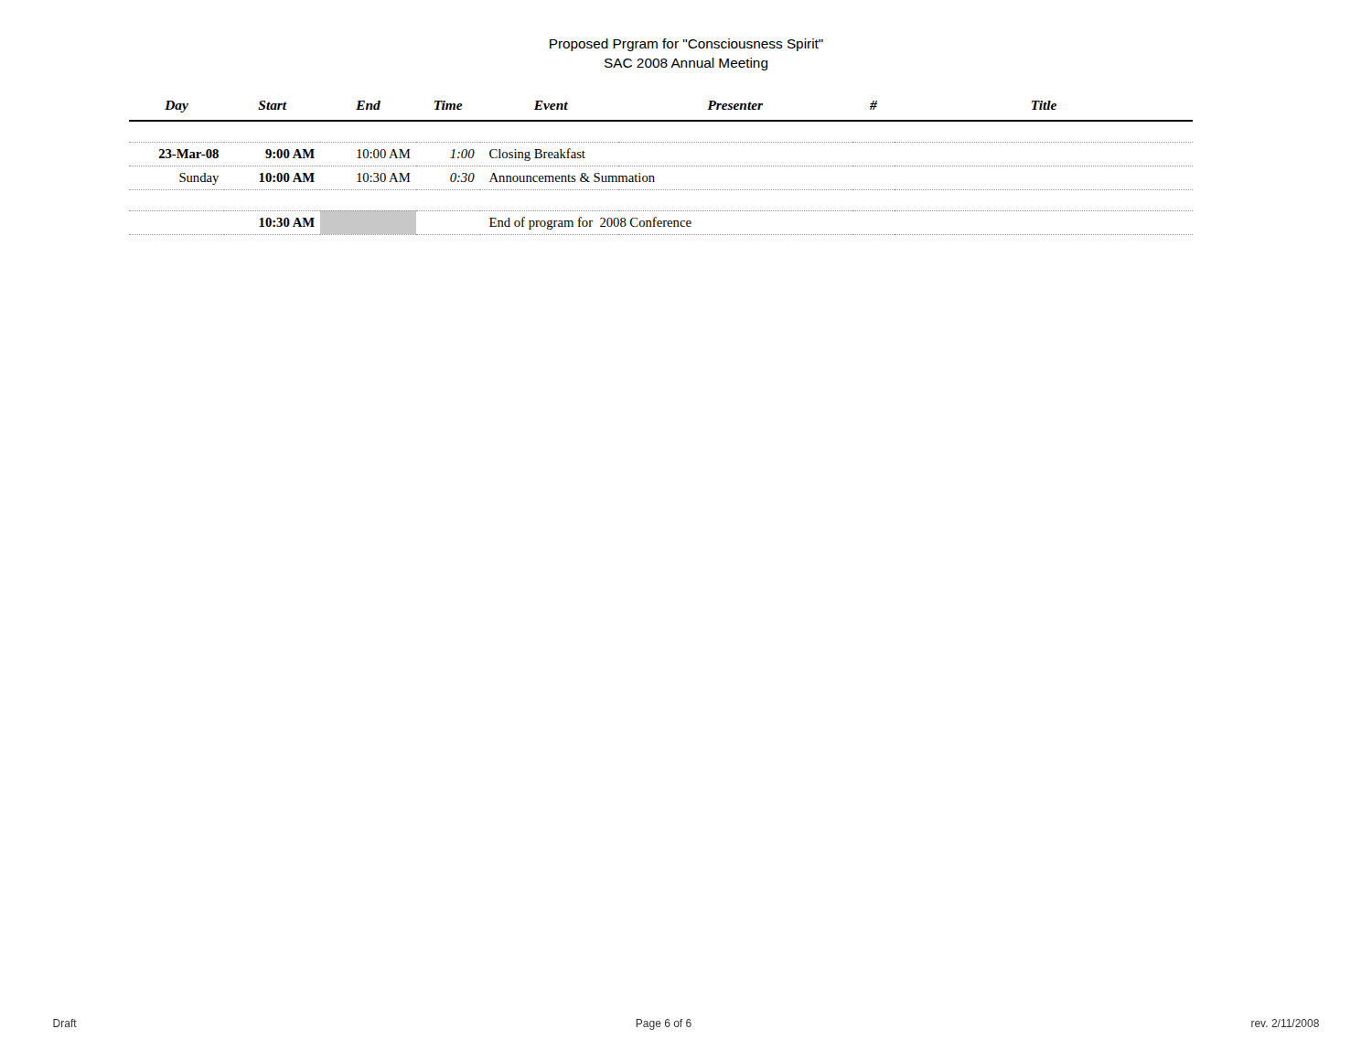Proposed Prgram for "Consciousness Spirit"
SAC 2008 Annual Meeting
| Day | Start | End | Time | Event | Presenter | # | Title |
| --- | --- | --- | --- | --- | --- | --- | --- |
| 23-Mar-08 | 9:00 AM | 10:00 AM | 1:00 | Closing Breakfast |
| Sunday | 10:00 AM | 10:30 AM | 0:30 | Announcements & Summation |
| | 10:30 AM | | | End of program for 2008 Conference |
Draft Page 6 of 6 rev. 2/11/2008